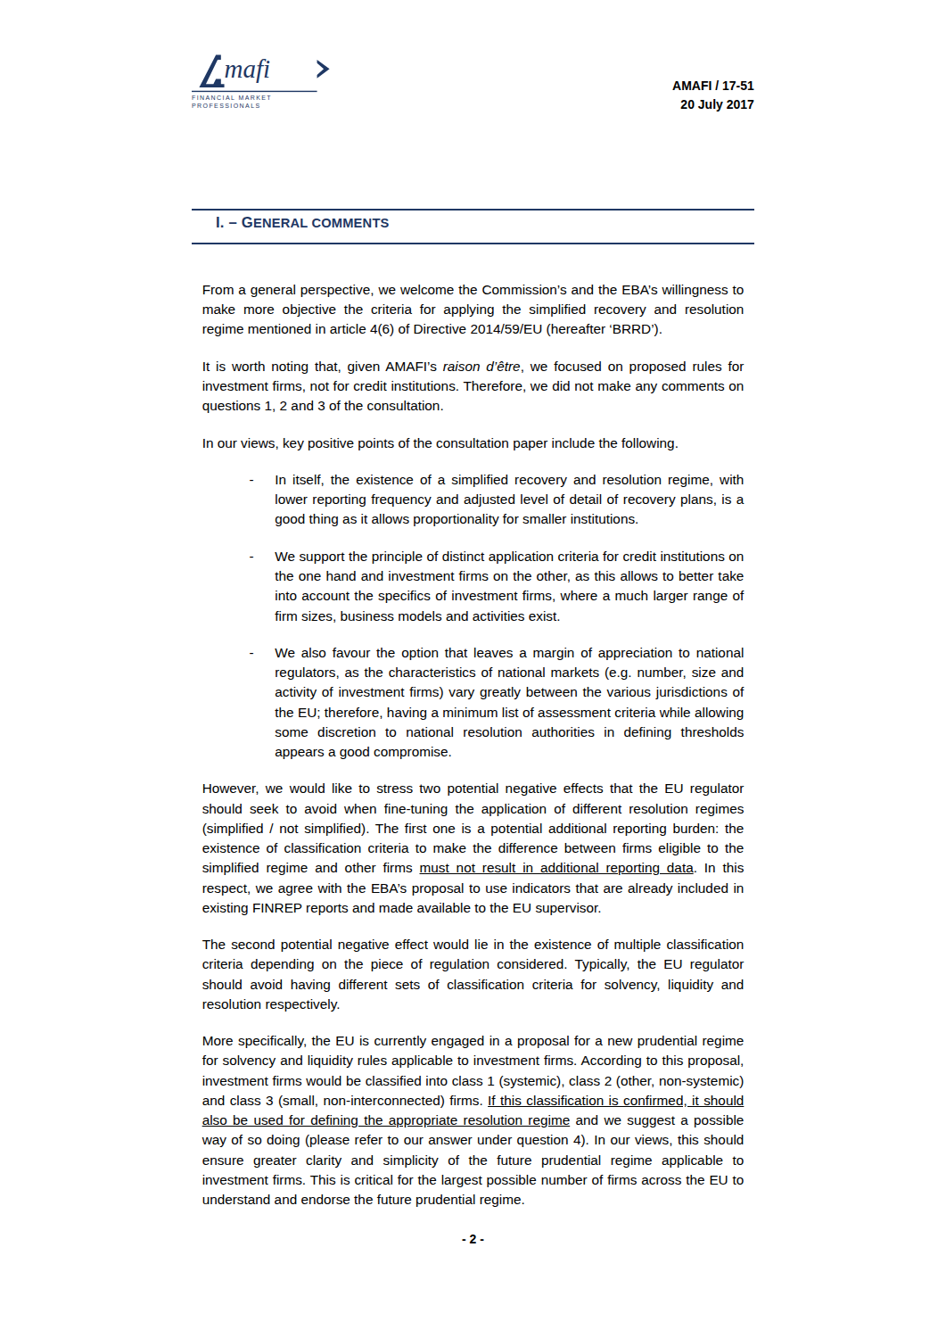mafi FINANCIAL MARKET PROFESSIONALS
AMAFI / 17-51
20 July 2017
I. – GENERAL COMMENTS
From a general perspective, we welcome the Commission’s and the EBA’s willingness to make more objective the criteria for applying the simplified recovery and resolution regime mentioned in article 4(6) of Directive 2014/59/EU (hereafter ‘BRRD’).
It is worth noting that, given AMAFI’s raison d’être, we focused on proposed rules for investment firms, not for credit institutions. Therefore, we did not make any comments on questions 1, 2 and 3 of the consultation.
In our views, key positive points of the consultation paper include the following.
In itself, the existence of a simplified recovery and resolution regime, with lower reporting frequency and adjusted level of detail of recovery plans, is a good thing as it allows proportionality for smaller institutions.
We support the principle of distinct application criteria for credit institutions on the one hand and investment firms on the other, as this allows to better take into account the specifics of investment firms, where a much larger range of firm sizes, business models and activities exist.
We also favour the option that leaves a margin of appreciation to national regulators, as the characteristics of national markets (e.g. number, size and activity of investment firms) vary greatly between the various jurisdictions of the EU; therefore, having a minimum list of assessment criteria while allowing some discretion to national resolution authorities in defining thresholds appears a good compromise.
However, we would like to stress two potential negative effects that the EU regulator should seek to avoid when fine-tuning the application of different resolution regimes (simplified / not simplified). The first one is a potential additional reporting burden: the existence of classification criteria to make the difference between firms eligible to the simplified regime and other firms must not result in additional reporting data. In this respect, we agree with the EBA’s proposal to use indicators that are already included in existing FINREP reports and made available to the EU supervisor.
The second potential negative effect would lie in the existence of multiple classification criteria depending on the piece of regulation considered. Typically, the EU regulator should avoid having different sets of classification criteria for solvency, liquidity and resolution respectively.
More specifically, the EU is currently engaged in a proposal for a new prudential regime for solvency and liquidity rules applicable to investment firms. According to this proposal, investment firms would be classified into class 1 (systemic), class 2 (other, non-systemic) and class 3 (small, non-interconnected) firms. If this classification is confirmed, it should also be used for defining the appropriate resolution regime and we suggest a possible way of so doing (please refer to our answer under question 4). In our views, this should ensure greater clarity and simplicity of the future prudential regime applicable to investment firms. This is critical for the largest possible number of firms across the EU to understand and endorse the future prudential regime.
- 2 -